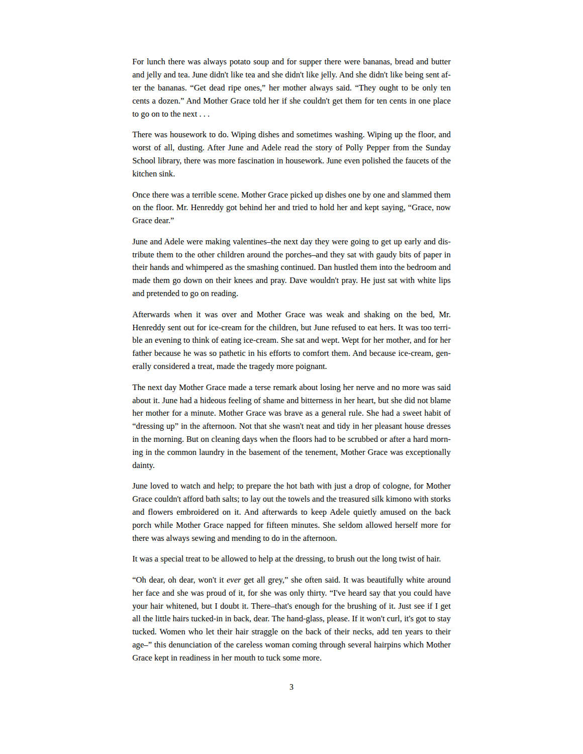For lunch there was always potato soup and for supper there were bananas, bread and butter and jelly and tea. June didn't like tea and she didn't like jelly. And she didn't like being sent after the bananas. “Get dead ripe ones,” her mother always said. “They ought to be only ten cents a dozen.” And Mother Grace told her if she couldn't get them for ten cents in one place to go on to the next . . .
There was housework to do. Wiping dishes and sometimes washing. Wiping up the floor, and worst of all, dusting. After June and Adele read the story of Polly Pepper from the Sunday School library, there was more fascination in housework. June even polished the faucets of the kitchen sink.
Once there was a terrible scene. Mother Grace picked up dishes one by one and slammed them on the floor. Mr. Henreddy got behind her and tried to hold her and kept saying, “Grace, now Grace dear.”
June and Adele were making valentines–the next day they were going to get up early and distribute them to the other children around the porches–and they sat with gaudy bits of paper in their hands and whimpered as the smashing continued. Dan hustled them into the bedroom and made them go down on their knees and pray. Dave wouldn't pray. He just sat with white lips and pretended to go on reading.
Afterwards when it was over and Mother Grace was weak and shaking on the bed, Mr. Henreddy sent out for ice-cream for the children, but June refused to eat hers. It was too terrible an evening to think of eating ice-cream. She sat and wept. Wept for her mother, and for her father because he was so pathetic in his efforts to comfort them. And because ice-cream, generally considered a treat, made the tragedy more poignant.
The next day Mother Grace made a terse remark about losing her nerve and no more was said about it. June had a hideous feeling of shame and bitterness in her heart, but she did not blame her mother for a minute. Mother Grace was brave as a general rule. She had a sweet habit of “dressing up” in the afternoon. Not that she wasn't neat and tidy in her pleasant house dresses in the morning. But on cleaning days when the floors had to be scrubbed or after a hard morning in the common laundry in the basement of the tenement, Mother Grace was exceptionally dainty.
June loved to watch and help; to prepare the hot bath with just a drop of cologne, for Mother Grace couldn't afford bath salts; to lay out the towels and the treasured silk kimono with storks and flowers embroidered on it. And afterwards to keep Adele quietly amused on the back porch while Mother Grace napped for fifteen minutes. She seldom allowed herself more for there was always sewing and mending to do in the afternoon.
It was a special treat to be allowed to help at the dressing, to brush out the long twist of hair.
“Oh dear, oh dear, won't it ever get all grey,” she often said. It was beautifully white around her face and she was proud of it, for she was only thirty. “I've heard say that you could have your hair whitened, but I doubt it. There–that's enough for the brushing of it. Just see if I get all the little hairs tucked-in in back, dear. The hand-glass, please. If it won't curl, it's got to stay tucked. Women who let their hair straggle on the back of their necks, add ten years to their age–” this denunciation of the careless woman coming through several hairpins which Mother Grace kept in readiness in her mouth to tuck some more.
3